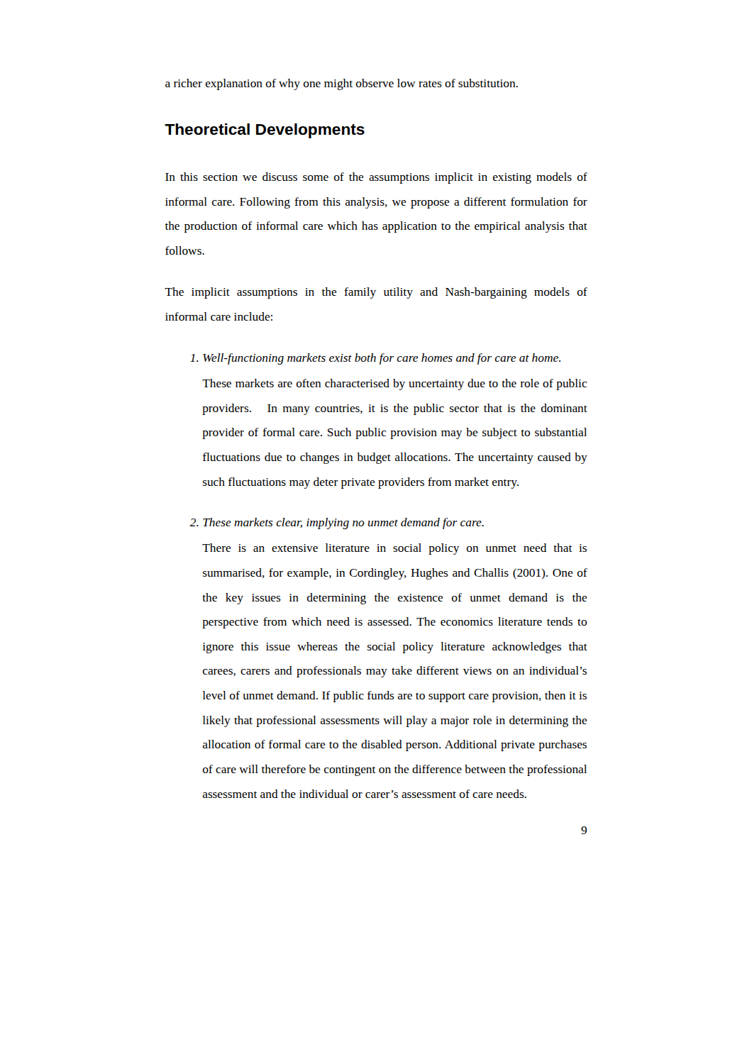a richer explanation of why one might observe low rates of substitution.
Theoretical Developments
In this section we discuss some of the assumptions implicit in existing models of informal care. Following from this analysis, we propose a different formulation for the production of informal care which has application to the empirical analysis that follows.
The implicit assumptions in the family utility and Nash-bargaining models of informal care include:
Well-functioning markets exist both for care homes and for care at home.
These markets are often characterised by uncertainty due to the role of public providers. In many countries, it is the public sector that is the dominant provider of formal care. Such public provision may be subject to substantial fluctuations due to changes in budget allocations. The uncertainty caused by such fluctuations may deter private providers from market entry.
These markets clear, implying no unmet demand for care.
There is an extensive literature in social policy on unmet need that is summarised, for example, in Cordingley, Hughes and Challis (2001). One of the key issues in determining the existence of unmet demand is the perspective from which need is assessed. The economics literature tends to ignore this issue whereas the social policy literature acknowledges that carees, carers and professionals may take different views on an individual’s level of unmet demand. If public funds are to support care provision, then it is likely that professional assessments will play a major role in determining the allocation of formal care to the disabled person. Additional private purchases of care will therefore be contingent on the difference between the professional assessment and the individual or carer’s assessment of care needs.
9